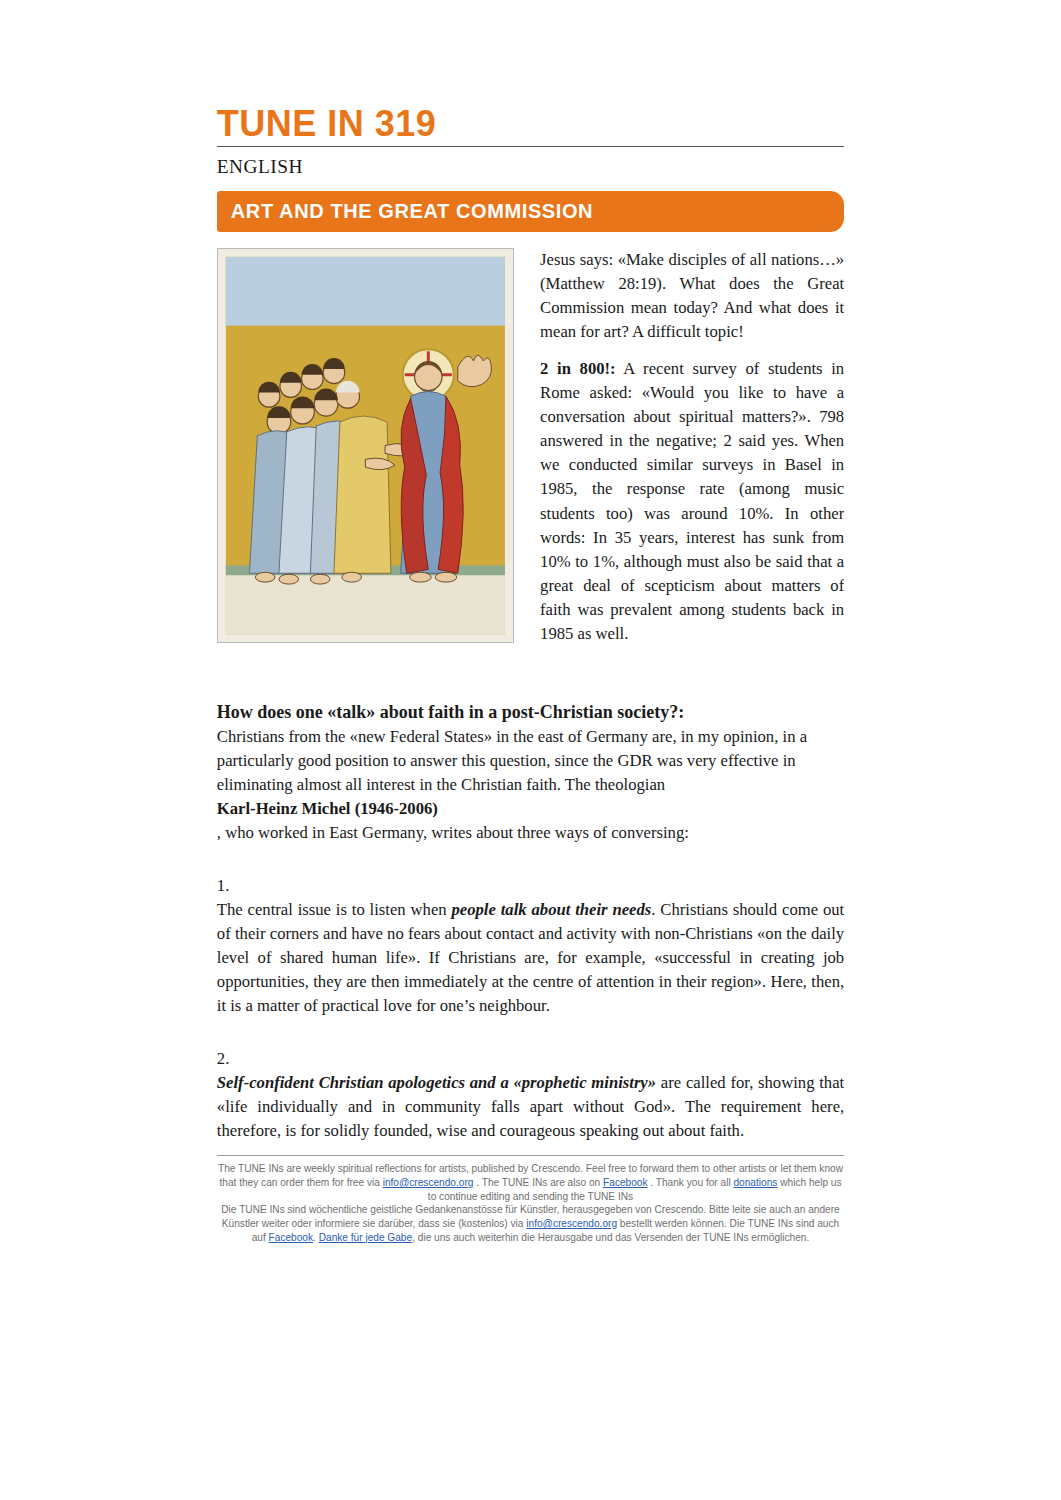TUNE IN 319
ENGLISH
ART AND THE GREAT COMMISSION
Jesus says: «Make disciples of all nations…» (Matthew 28:19). What does the Great Commission mean today? And what does it mean for art? A difficult topic!
2 in 800!: A recent survey of students in Rome asked: «Would you like to have a conversation about spiritual matters?». 798 answered in the negative; 2 said yes. When we conducted similar surveys in Basel in 1985, the response rate (among music students too) was around 10%. In other words: In 35 years, interest has sunk from 10% to 1%, although must also be said that a great deal of scepticism about matters of faith was prevalent among students back in 1985 as well.
How does one «talk» about faith in a post-Christian society?:
Christians from the «new Federal States» in the east of Germany are, in my opinion, in a particularly good position to answer this question, since the GDR was very effective in eliminating almost all interest in the Christian faith. The theologian Karl-Heinz Michel (1946-2006), who worked in East Germany, writes about three ways of conversing:
1.
The central issue is to listen when people talk about their needs. Christians should come out of their corners and have no fears about contact and activity with non-Christians «on the daily level of shared human life». If Christians are, for example, «successful in creating job opportunities, they are then immediately at the centre of attention in their region». Here, then, it is a matter of practical love for one’s neighbour.
2.
Self-confident Christian apologetics and a «prophetic ministry» are called for, showing that «life individually and in community falls apart without God». The requirement here, therefore, is for solidly founded, wise and courageous speaking out about faith.
The TUNE INs are weekly spiritual reflections for artists, published by Crescendo. Feel free to forward them to other artists or let them know that they can order them for free via info@crescendo.org . The TUNE INs are also on Facebook . Thank you for all donations which help us to continue editing and sending the TUNE INs
Die TUNE INs sind wöchentliche geistliche Gedankenanstösse für Künstler, herausgegeben von Crescendo. Bitte leite sie auch an andere Künstler weiter oder informiere sie darüber, dass sie (kostenlos) via info@crescendo.org bestellt werden können. Die TUNE INs sind auch auf Facebook. Danke für jede Gabe, die uns auch weiterhin die Herausgabe und das Versenden der TUNE INs ermöglichen.